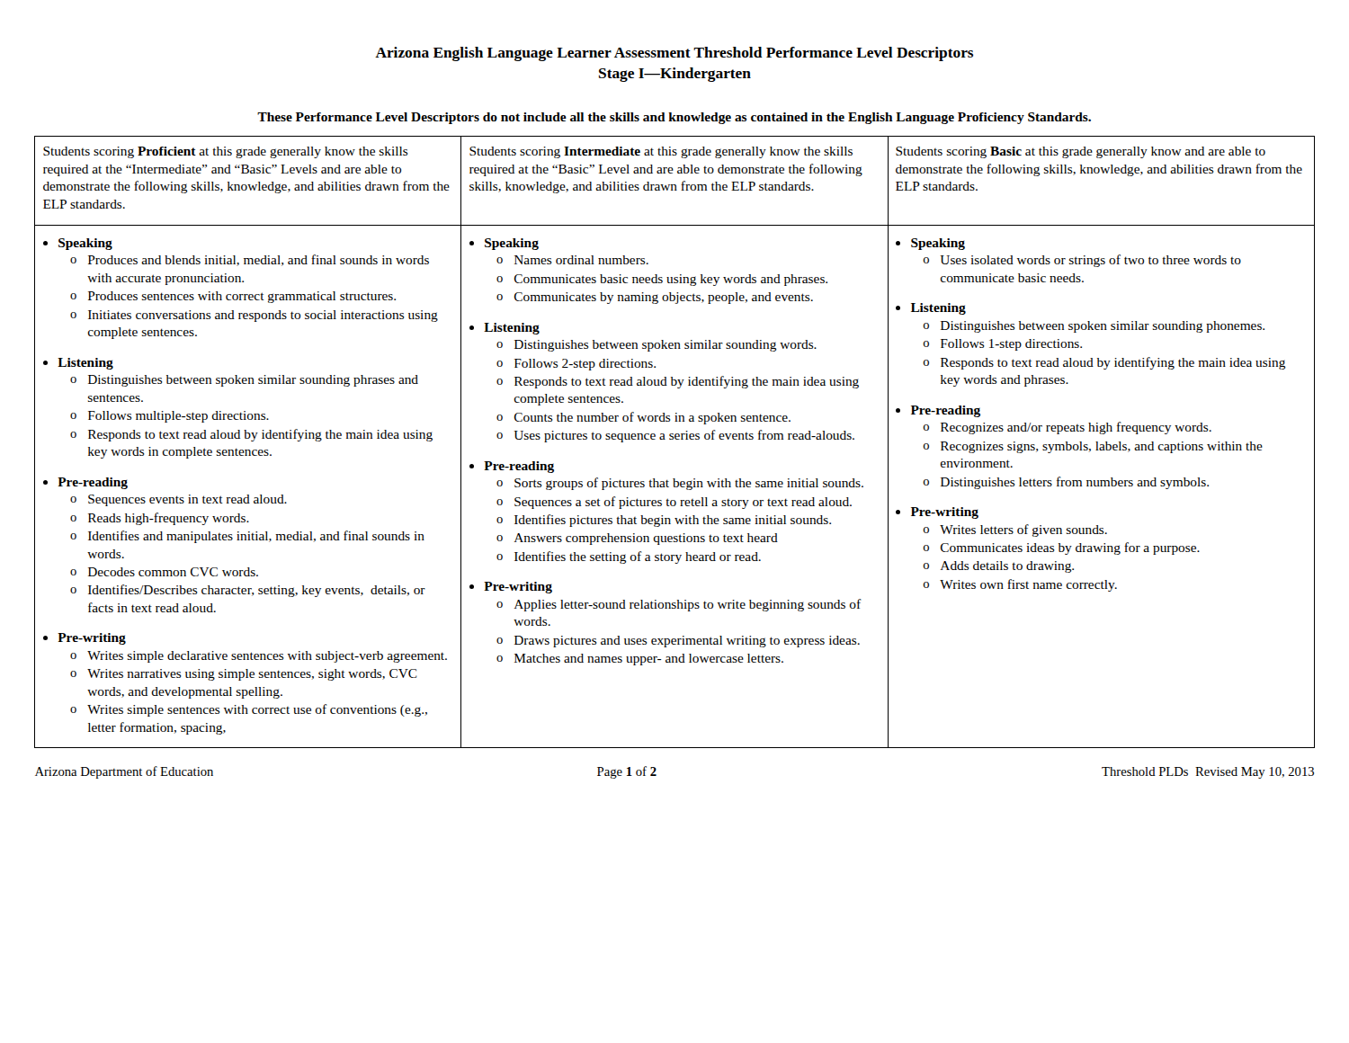Arizona English Language Learner Assessment Threshold Performance Level Descriptors
Stage I—Kindergarten
These Performance Level Descriptors do not include all the skills and knowledge as contained in the English Language Proficiency Standards.
| Students scoring Proficient at this grade generally know the skills required at the “Intermediate” and “Basic” Levels and are able to demonstrate the following skills, knowledge, and abilities drawn from the ELP standards. | Students scoring Intermediate at this grade generally know the skills required at the “Basic” Level and are able to demonstrate the following skills, knowledge, and abilities drawn from the ELP standards. | Students scoring Basic at this grade generally know and are able to demonstrate the following skills, knowledge, and abilities drawn from the ELP standards. |
| Speaking Produces and blends initial, medial, and final sounds in words with accurate pronunciation. Produces sentences with correct grammatical structures. Initiates conversations and responds to social interactions using complete sentences. Listening Distinguishes between spoken similar sounding phrases and sentences. Follows multiple-step directions. Responds to text read aloud by identifying the main idea using key words in complete sentences. Pre-reading Sequences events in text read aloud. Reads high-frequency words. Identifies and manipulates initial, medial, and final sounds in words. Decodes common CVC words. Identifies/Describes character, setting, key events, details, or facts in text read aloud. Pre-writing Writes simple declarative sentences with subject-verb agreement. Writes narratives using simple sentences, sight words, CVC words, and developmental spelling. Writes simple sentences with correct use of conventions (e.g., letter formation, spacing, | Speaking Names ordinal numbers. Communicates basic needs using key words and phrases. Communicates by naming objects, people, and events. Listening Distinguishes between spoken similar sounding words. Follows 2-step directions. Responds to text read aloud by identifying the main idea using complete sentences. Counts the number of words in a spoken sentence. Uses pictures to sequence a series of events from read-alouds. Pre-reading Sorts groups of pictures that begin with the same initial sounds. Sequences a set of pictures to retell a story or text read aloud. Identifies pictures that begin with the same initial sounds. Answers comprehension questions to text heard Identifies the setting of a story heard or read. Pre-writing Applies letter-sound relationships to write beginning sounds of words. Draws pictures and uses experimental writing to express ideas. Matches and names upper- and lowercase letters. | Speaking Uses isolated words or strings of two to three words to communicate basic needs. Listening Distinguishes between spoken similar sounding phonemes. Follows 1-step directions. Responds to text read aloud by identifying the main idea using key words and phrases. Pre-reading Recognizes and/or repeats high frequency words. Recognizes signs, symbols, labels, and captions within the environment. Distinguishes letters from numbers and symbols. Pre-writing Writes letters of given sounds. Communicates ideas by drawing for a purpose. Adds details to drawing. Writes own first name correctly. |
Arizona Department of Education Page 1 of 2 Threshold PLDs Revised May 10, 2013